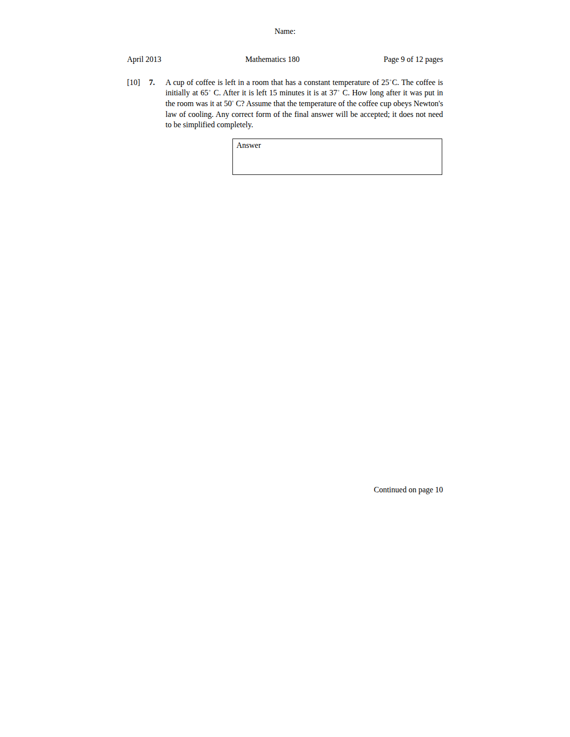Name:
April 2013
Mathematics 180
Page 9 of 12 pages
[10]
7.
A cup of coffee is left in a room that has a constant temperature of 25◦C. The coffee is initially at 65◦ C. After it is left 15 minutes it is at 37◦ C. How long after it was put in the room was it at 50◦ C? Assume that the temperature of the coffee cup obeys Newton's law of cooling. Any correct form of the final answer will be accepted; it does not need to be simplified completely.
Answer
Continued on page 10